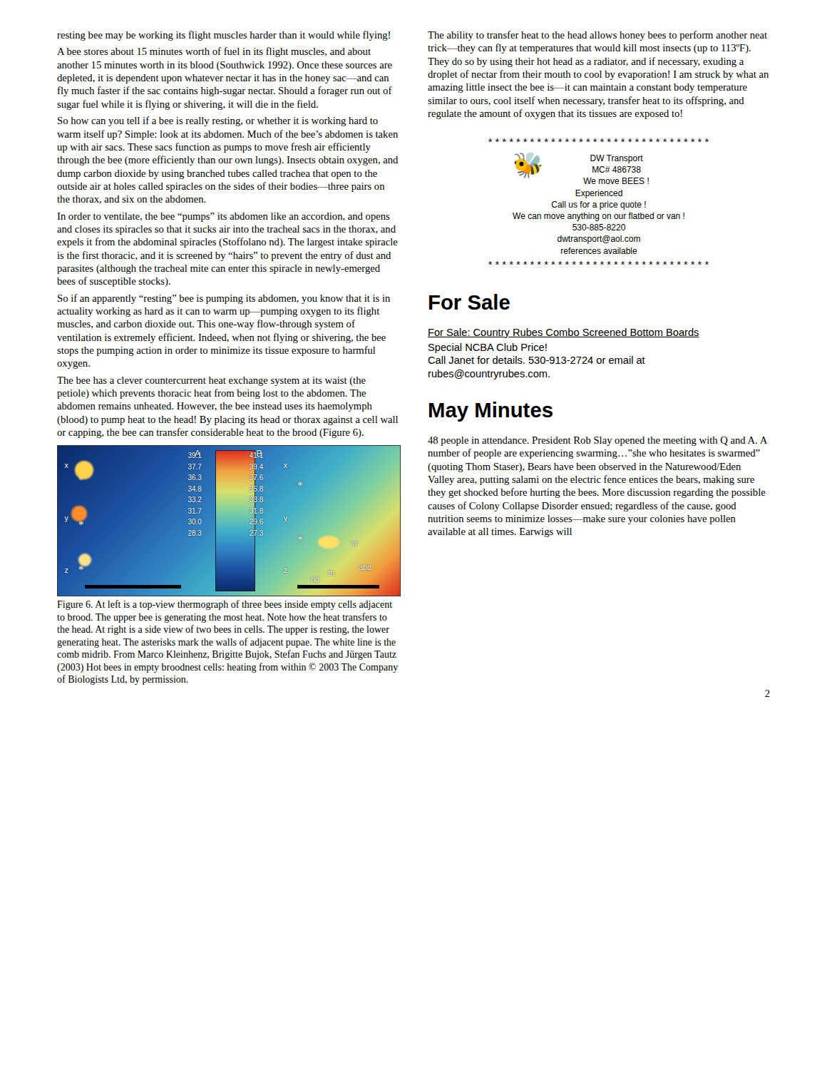resting bee may be working its flight muscles harder than it would while flying!
A bee stores about 15 minutes worth of fuel in its flight muscles, and about another 15 minutes worth in its blood (Southwick 1992). Once these sources are depleted, it is dependent upon whatever nectar it has in the honey sac—and can fly much faster if the sac contains high-sugar nectar. Should a forager run out of sugar fuel while it is flying or shivering, it will die in the field.
So how can you tell if a bee is really resting, or whether it is working hard to warm itself up? Simple: look at its abdomen. Much of the bee’s abdomen is taken up with air sacs. These sacs function as pumps to move fresh air efficiently through the bee (more efficiently than our own lungs). Insects obtain oxygen, and dump carbon dioxide by using branched tubes called trachea that open to the outside air at holes called spiracles on the sides of their bodies—three pairs on the thorax, and six on the abdomen.
In order to ventilate, the bee “pumps” its abdomen like an accordion, and opens and closes its spiracles so that it sucks air into the tracheal sacs in the thorax, and expels it from the abdominal spiracles (Stoffolano nd). The largest intake spiracle is the first thoracic, and it is screened by “hairs” to prevent the entry of dust and parasites (although the tracheal mite can enter this spiracle in newly-emerged bees of susceptible stocks).
So if an apparently “resting” bee is pumping its abdomen, you know that it is in actuality working as hard as it can to warm up—pumping oxygen to its flight muscles, and carbon dioxide out. This one-way flow-through system of ventilation is extremely efficient. Indeed, when not flying or shivering, the bee stops the pumping action in order to minimize its tissue exposure to harmful oxygen.
The bee has a clever countercurrent heat exchange system at its waist (the petiole) which prevents thoracic heat from being lost to the abdomen. The abdomen remains unheated. However, the bee instead uses its haemolymph (blood) to pump heat to the head! By placing its head or thorax against a cell wall or capping, the bee can transfer considerable heat to the brood (Figure 6).
A B
39.1
37.7
36.3
34.8
33.2
31.7
30.0
28.3
41.1
39.4
37.6
35.8
33.8
31.8
29.6
27.3
* * * * * x y z x y z w abd hd th
Figure 6. At left is a top-view thermograph of three bees inside empty cells adjacent to brood. The upper bee is generating the most heat. Note how the heat transfers to the head. At right is a side view of two bees in cells. The upper is resting, the lower generating heat. The asterisks mark the walls of adjacent pupae. The white line is the comb midrib. From Marco Kleinhenz, Brigitte Bujok, Stefan Fuchs and Jürgen Tautz (2003) Hot bees in empty broodnest cells: heating from within © 2003 The Company of Biologists Ltd, by permission.
The ability to transfer heat to the head allows honey bees to perform another neat trick—they can fly at temperatures that would kill most insects (up to 113ºF). They do so by using their hot head as a radiator, and if necessary, exuding a droplet of nectar from their mouth to cool by evaporation! I am struck by what an amazing little insect the bee is—it can maintain a constant body temperature similar to ours, cool itself when necessary, transfer heat to its offspring, and regulate the amount of oxygen that its tissues are exposed to!
********************************
🐝 DW Transport
MC# 486738
We move BEES !
Experienced
Call us for a price quote !
We can move anything on our flatbed or van !
530-885-8220
dwtransport@aol.com
references available
********************************
For Sale
For Sale: Country Rubes Combo Screened Bottom Boards
Special NCBA Club Price!
Call Janet for details. 530-913-2724 or email at rubes@countryrubes.com.
May Minutes
48 people in attendance. President Rob Slay opened the meeting with Q and A. A number of people are experiencing swarming…”she who hesitates is swarmed” (quoting Thom Staser), Bears have been observed in the Naturewood/Eden Valley area, putting salami on the electric fence entices the bears, making sure they get shocked before hurting the bees. More discussion regarding the possible causes of Colony Collapse Disorder ensued; regardless of the cause, good nutrition seems to minimize losses—make sure your colonies have pollen available at all times. Earwigs will
2